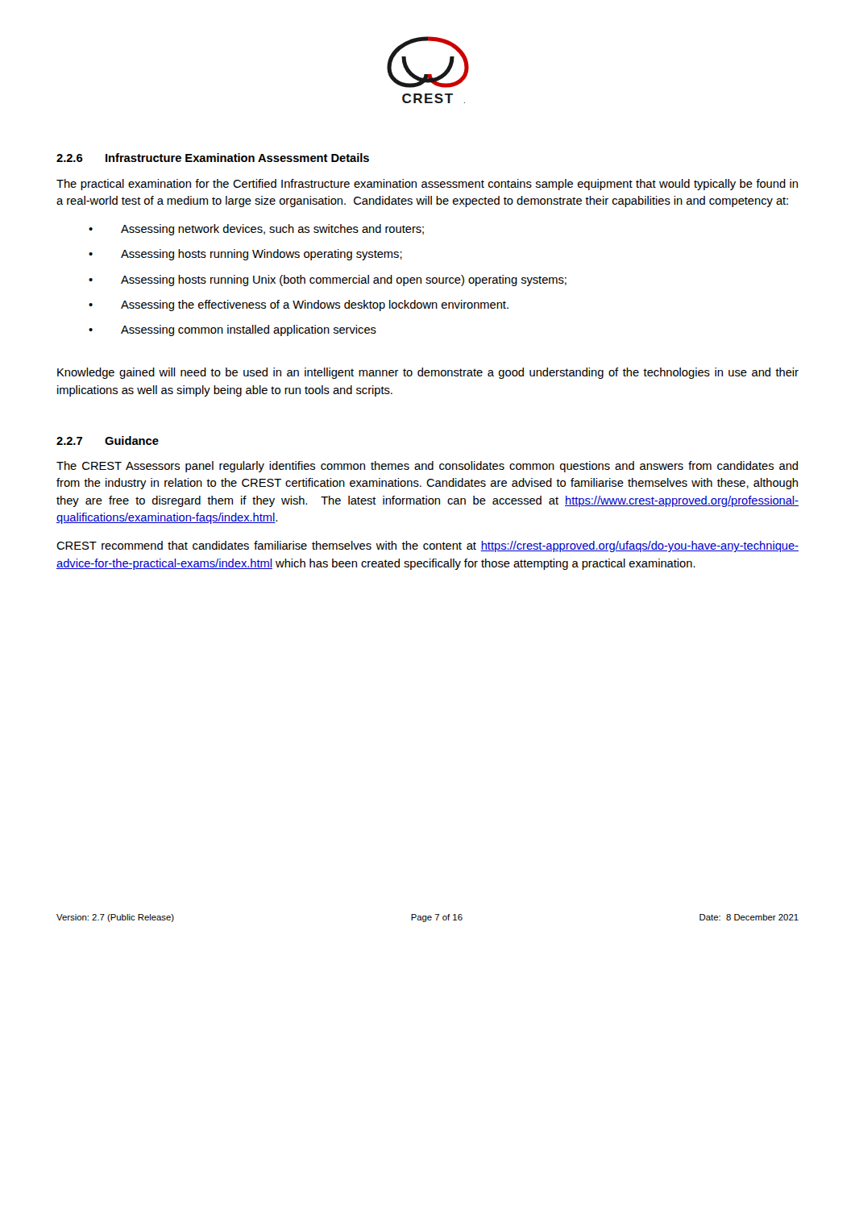CREST .
2.2.6 Infrastructure Examination Assessment Details
The practical examination for the Certified Infrastructure examination assessment contains sample equipment that would typically be found in a real-world test of a medium to large size organisation. Candidates will be expected to demonstrate their capabilities in and competency at:
Assessing network devices, such as switches and routers;
Assessing hosts running Windows operating systems;
Assessing hosts running Unix (both commercial and open source) operating systems;
Assessing the effectiveness of a Windows desktop lockdown environment.
Assessing common installed application services
Knowledge gained will need to be used in an intelligent manner to demonstrate a good understanding of the technologies in use and their implications as well as simply being able to run tools and scripts.
2.2.7 Guidance
The CREST Assessors panel regularly identifies common themes and consolidates common questions and answers from candidates and from the industry in relation to the CREST certification examinations. Candidates are advised to familiarise themselves with these, although they are free to disregard them if they wish. The latest information can be accessed at https://www.crest-approved.org/professional-qualifications/examination-faqs/index.html.
CREST recommend that candidates familiarise themselves with the content at https://crest-approved.org/ufaqs/do-you-have-any-technique-advice-for-the-practical-exams/index.html which has been created specifically for those attempting a practical examination.
Version: 2.7 (Public Release) Page 7 of 16 Date: 8 December 2021